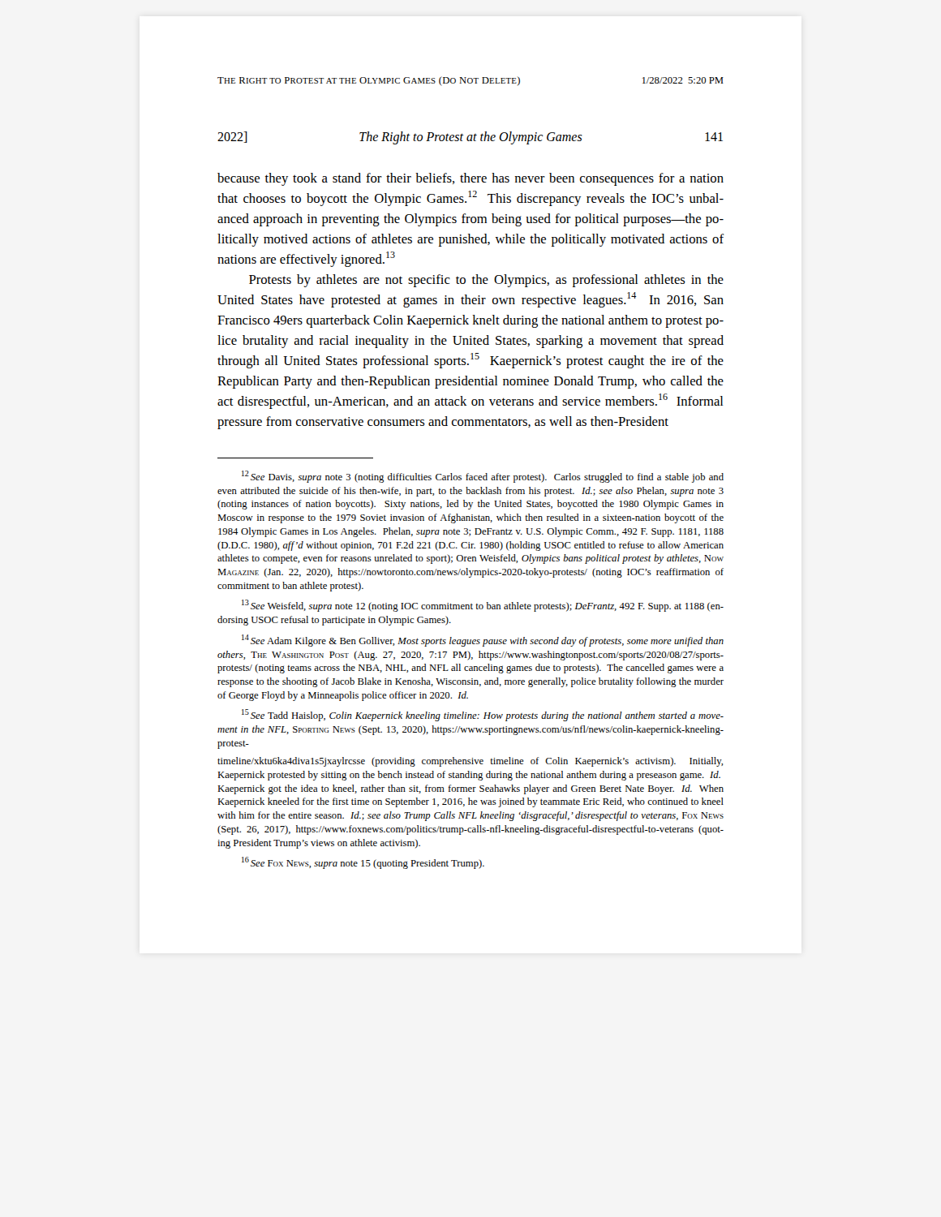THE RIGHT TO PROTEST AT THE OLYMPIC GAMES (DO NOT DELETE) 1/28/2022 5:20 PM
2022] The Right to Protest at the Olympic Games 141
because they took a stand for their beliefs, there has never been consequences for a nation that chooses to boycott the Olympic Games.12 This discrepancy reveals the IOC’s unbalanced approach in preventing the Olympics from being used for political purposes—the politically motived actions of athletes are punished, while the politically motivated actions of nations are effectively ignored.13
Protests by athletes are not specific to the Olympics, as professional athletes in the United States have protested at games in their own respective leagues.14 In 2016, San Francisco 49ers quarterback Colin Kaepernick knelt during the national anthem to protest police brutality and racial inequality in the United States, sparking a movement that spread through all United States professional sports.15 Kaepernick’s protest caught the ire of the Republican Party and then-Republican presidential nominee Donald Trump, who called the act disrespectful, un-American, and an attack on veterans and service members.16 Informal pressure from conservative consumers and commentators, as well as then-President
12 See Davis, supra note 3 (noting difficulties Carlos faced after protest). Carlos struggled to find a stable job and even attributed the suicide of his then-wife, in part, to the backlash from his protest. Id.; see also Phelan, supra note 3 (noting instances of nation boycotts). Sixty nations, led by the United States, boycotted the 1980 Olympic Games in Moscow in response to the 1979 Soviet invasion of Afghanistan, which then resulted in a sixteen-nation boycott of the 1984 Olympic Games in Los Angeles. Phelan, supra note 3; DeFrantz v. U.S. Olympic Comm., 492 F. Supp. 1181, 1188 (D.D.C. 1980), aff’d without opinion, 701 F.2d 221 (D.C. Cir. 1980) (holding USOC entitled to refuse to allow American athletes to compete, even for reasons unrelated to sport); Oren Weisfeld, Olympics bans political protest by athletes, Now Magazine (Jan. 22, 2020), https://nowtoronto.com/news/olympics-2020-tokyo-protests/ (noting IOC’s reaffirmation of commitment to ban athlete protest).
13 See Weisfeld, supra note 12 (noting IOC commitment to ban athlete protests); DeFrantz, 492 F. Supp. at 1188 (endorsing USOC refusal to participate in Olympic Games).
14 See Adam Kilgore & Ben Golliver, Most sports leagues pause with second day of protests, some more unified than others, The Washington Post (Aug. 27, 2020, 7:17 PM), https://www.washingtonpost.com/sports/2020/08/27/sports-protests/ (noting teams across the NBA, NHL, and NFL all canceling games due to protests). The cancelled games were a response to the shooting of Jacob Blake in Kenosha, Wisconsin, and, more generally, police brutality following the murder of George Floyd by a Minneapolis police officer in 2020. Id.
15 See Tadd Haislop, Colin Kaepernick kneeling timeline: How protests during the national anthem started a movement in the NFL, Sporting News (Sept. 13, 2020), https://www.sportingnews.com/us/nfl/news/colin-kaepernick-kneeling-protest-
timeline/xktu6ka4diva1s5jxaylrcsse (providing comprehensive timeline of Colin Kaepernick’s activism). Initially, Kaepernick protested by sitting on the bench instead of standing during the national anthem during a preseason game. Id. Kaepernick got the idea to kneel, rather than sit, from former Seahawks player and Green Beret Nate Boyer. Id. When Kaepernick kneeled for the first time on September 1, 2016, he was joined by teammate Eric Reid, who continued to kneel with him for the entire season. Id.; see also Trump Calls NFL kneeling ‘disgraceful,’ disrespectful to veterans, Fox News (Sept. 26, 2017), https://www.foxnews.com/politics/trump-calls-nfl-kneeling-disgraceful-disrespectful-to-veterans (quoting President Trump’s views on athlete activism).
16 See Fox News, supra note 15 (quoting President Trump).